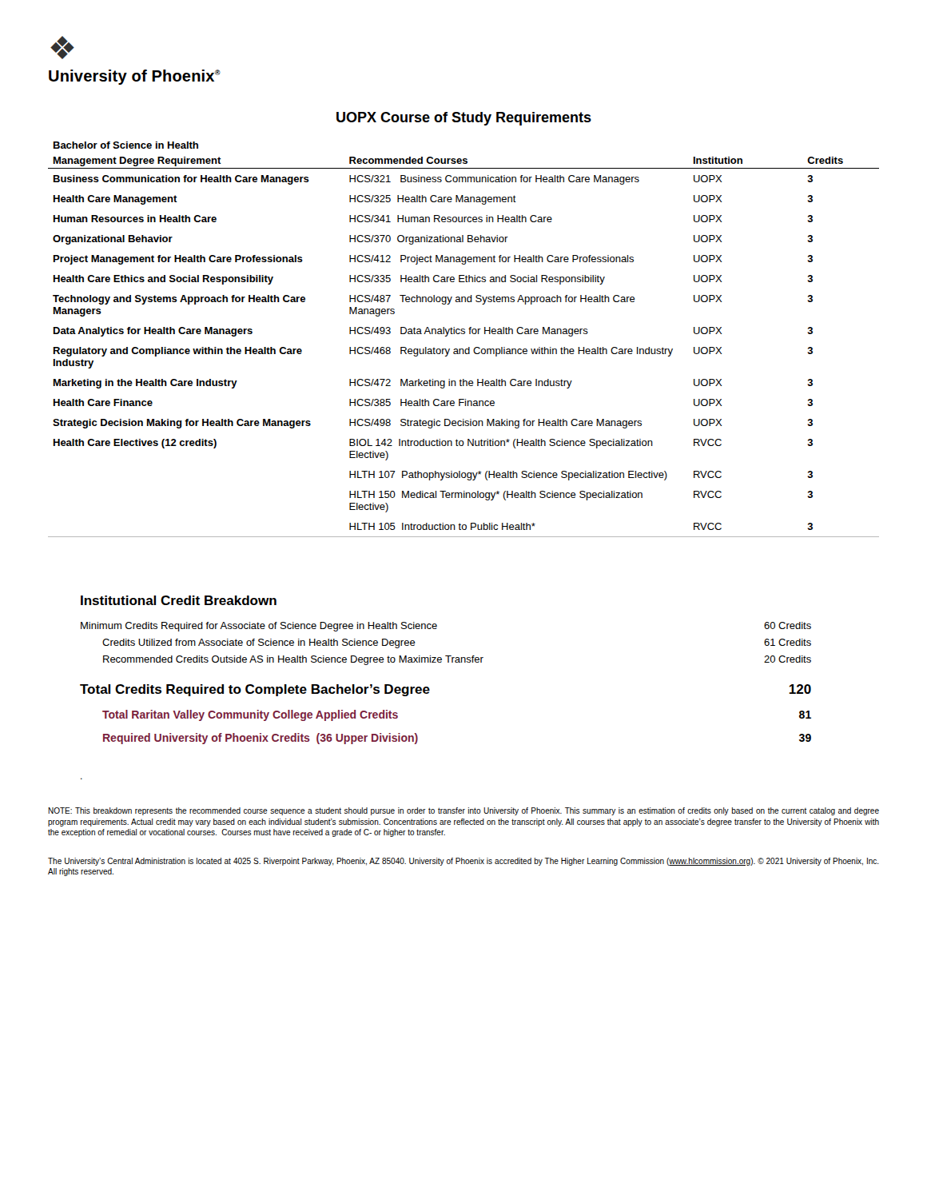❖
University of Phoenix®
UOPX Course of Study Requirements
| Bachelor of Science in Health | | | |
| --- | --- | --- | --- |
| Management Degree Requirement | Recommended Courses | Institution | Credits |
| Business Communication for Health Care Managers | HCS/321 Business Communication for Health Care Managers | UOPX | 3 |
| Health Care Management | HCS/325 Health Care Management | UOPX | 3 |
| Human Resources in Health Care | HCS/341 Human Resources in Health Care | UOPX | 3 |
| Organizational Behavior | HCS/370 Organizational Behavior | UOPX | 3 |
| Project Management for Health Care Professionals | HCS/412 Project Management for Health Care Professionals | UOPX | 3 |
| Health Care Ethics and Social Responsibility | HCS/335 Health Care Ethics and Social Responsibility | UOPX | 3 |
| Technology and Systems Approach for Health Care Managers | HCS/487 Technology and Systems Approach for Health Care Managers | UOPX | 3 |
| Data Analytics for Health Care Managers | HCS/493 Data Analytics for Health Care Managers | UOPX | 3 |
| Regulatory and Compliance within the Health Care Industry | HCS/468 Regulatory and Compliance within the Health Care Industry | UOPX | 3 |
| Marketing in the Health Care Industry | HCS/472 Marketing in the Health Care Industry | UOPX | 3 |
| Health Care Finance | HCS/385 Health Care Finance | UOPX | 3 |
| Strategic Decision Making for Health Care Managers | HCS/498 Strategic Decision Making for Health Care Managers | UOPX | 3 |
| Health Care Electives (12 credits) | BIOL 142 Introduction to Nutrition* (Health Science Specialization Elective) | RVCC | 3 |
| | HLTH 107 Pathophysiology* (Health Science Specialization Elective) | RVCC | 3 |
| | HLTH 150 Medical Terminology* (Health Science Specialization Elective) | RVCC | 3 |
| | HLTH 105 Introduction to Public Health* | RVCC | 3 |
Institutional Credit Breakdown
| Minimum Credits Required for Associate of Science Degree in Health Science | 60 Credits |
| Credits Utilized from Associate of Science in Health Science Degree | 61 Credits |
| Recommended Credits Outside AS in Health Science Degree to Maximize Transfer | 20 Credits |
| Total Credits Required to Complete Bachelor’s Degree | 120 |
| Total Raritan Valley Community College Applied Credits | 81 |
| Required University of Phoenix Credits (36 Upper Division) | 39 |
.
NOTE: This breakdown represents the recommended course sequence a student should pursue in order to transfer into University of Phoenix. This summary is an estimation of credits only based on the current catalog and degree program requirements. Actual credit may vary based on each individual student’s submission. Concentrations are reflected on the transcript only. All courses that apply to an associate’s degree transfer to the University of Phoenix with the exception of remedial or vocational courses. Courses must have received a grade of C- or higher to transfer.
The University’s Central Administration is located at 4025 S. Riverpoint Parkway, Phoenix, AZ 85040. University of Phoenix is accredited by The Higher Learning Commission (www.hlcommission.org). © 2021 University of Phoenix, Inc. All rights reserved.